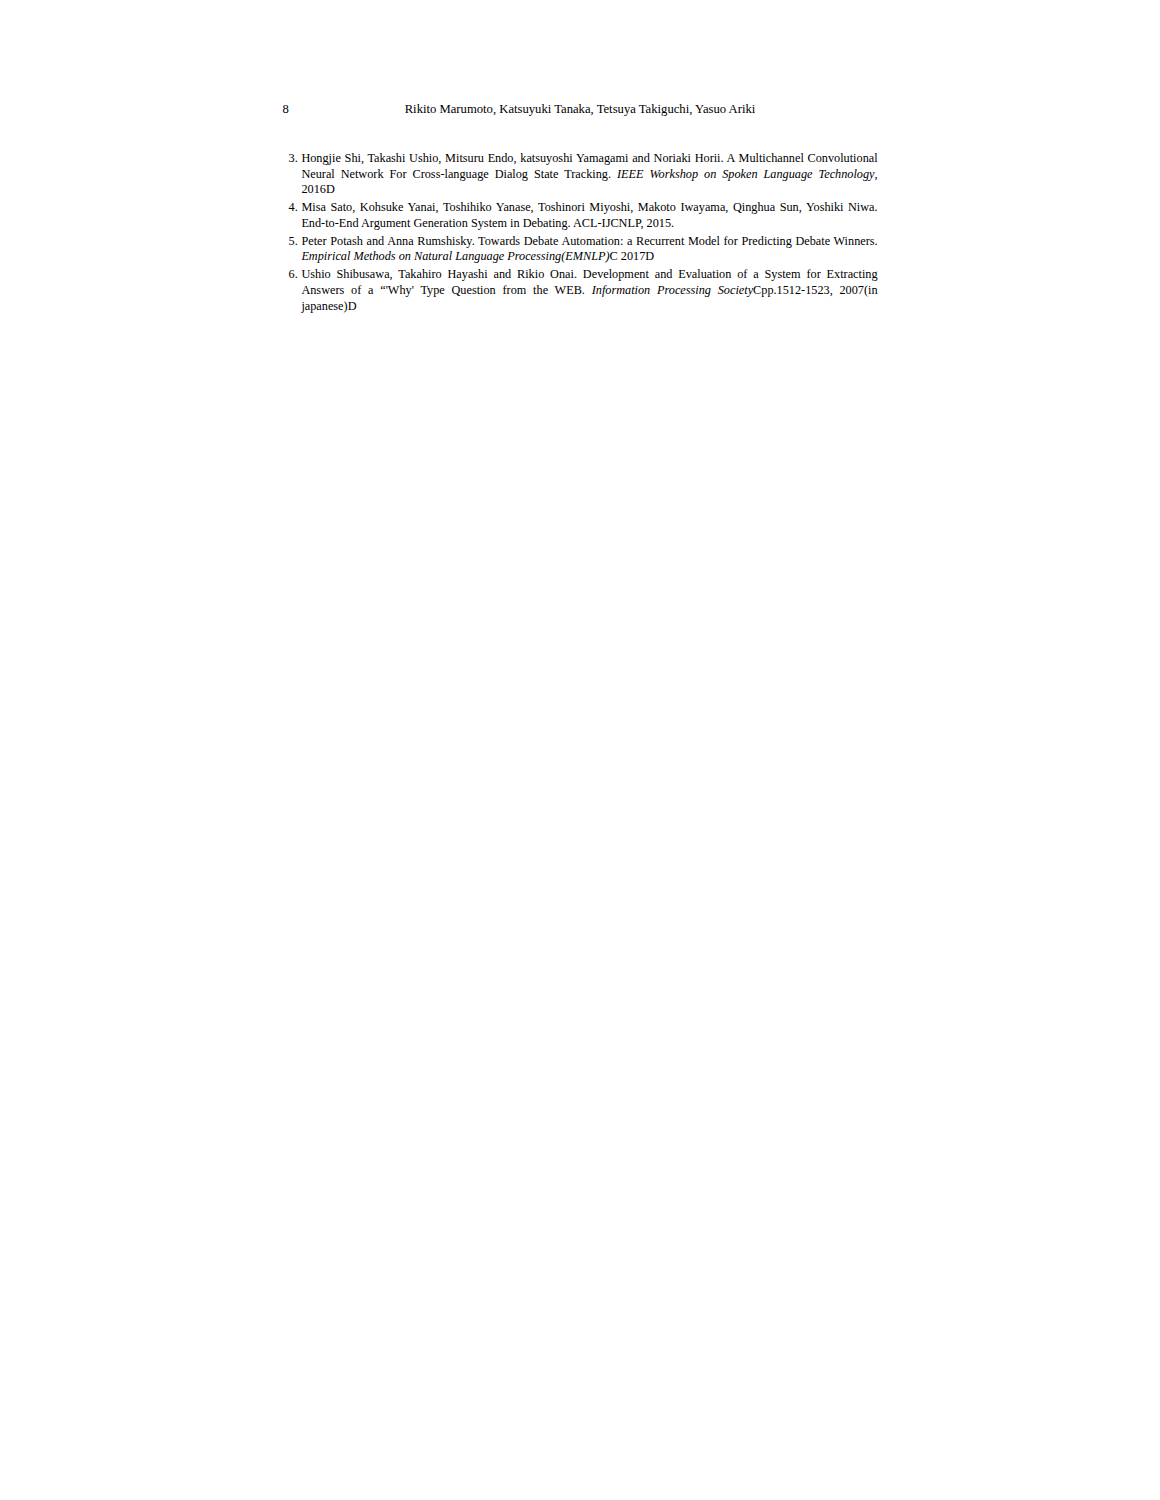8 Rikito Marumoto, Katsuyuki Tanaka, Tetsuya Takiguchi, Yasuo Ariki
3. Hongjie Shi, Takashi Ushio, Mitsuru Endo, katsuyoshi Yamagami and Noriaki Horii. A Multichannel Convolutional Neural Network For Cross-language Dialog State Tracking. IEEE Workshop on Spoken Language Technology, 2016D
4. Misa Sato, Kohsuke Yanai, Toshihiko Yanase, Toshinori Miyoshi, Makoto Iwayama, Qinghua Sun, Yoshiki Niwa. End-to-End Argument Generation System in Debating. ACL-IJCNLP, 2015.
5. Peter Potash and Anna Rumshisky. Towards Debate Automation: a Recurrent Model for Predicting Debate Winners. Empirical Methods on Natural Language Processing(EMNLP) C 2017D
6. Ushio Shibusawa, Takahiro Hayashi and Rikio Onai. Development and Evaluation of a System for Extracting Answers of a “'Why' Type Question from the WEB. Information Processing Society Cpp.1512-1523, 2007(in japanese)D